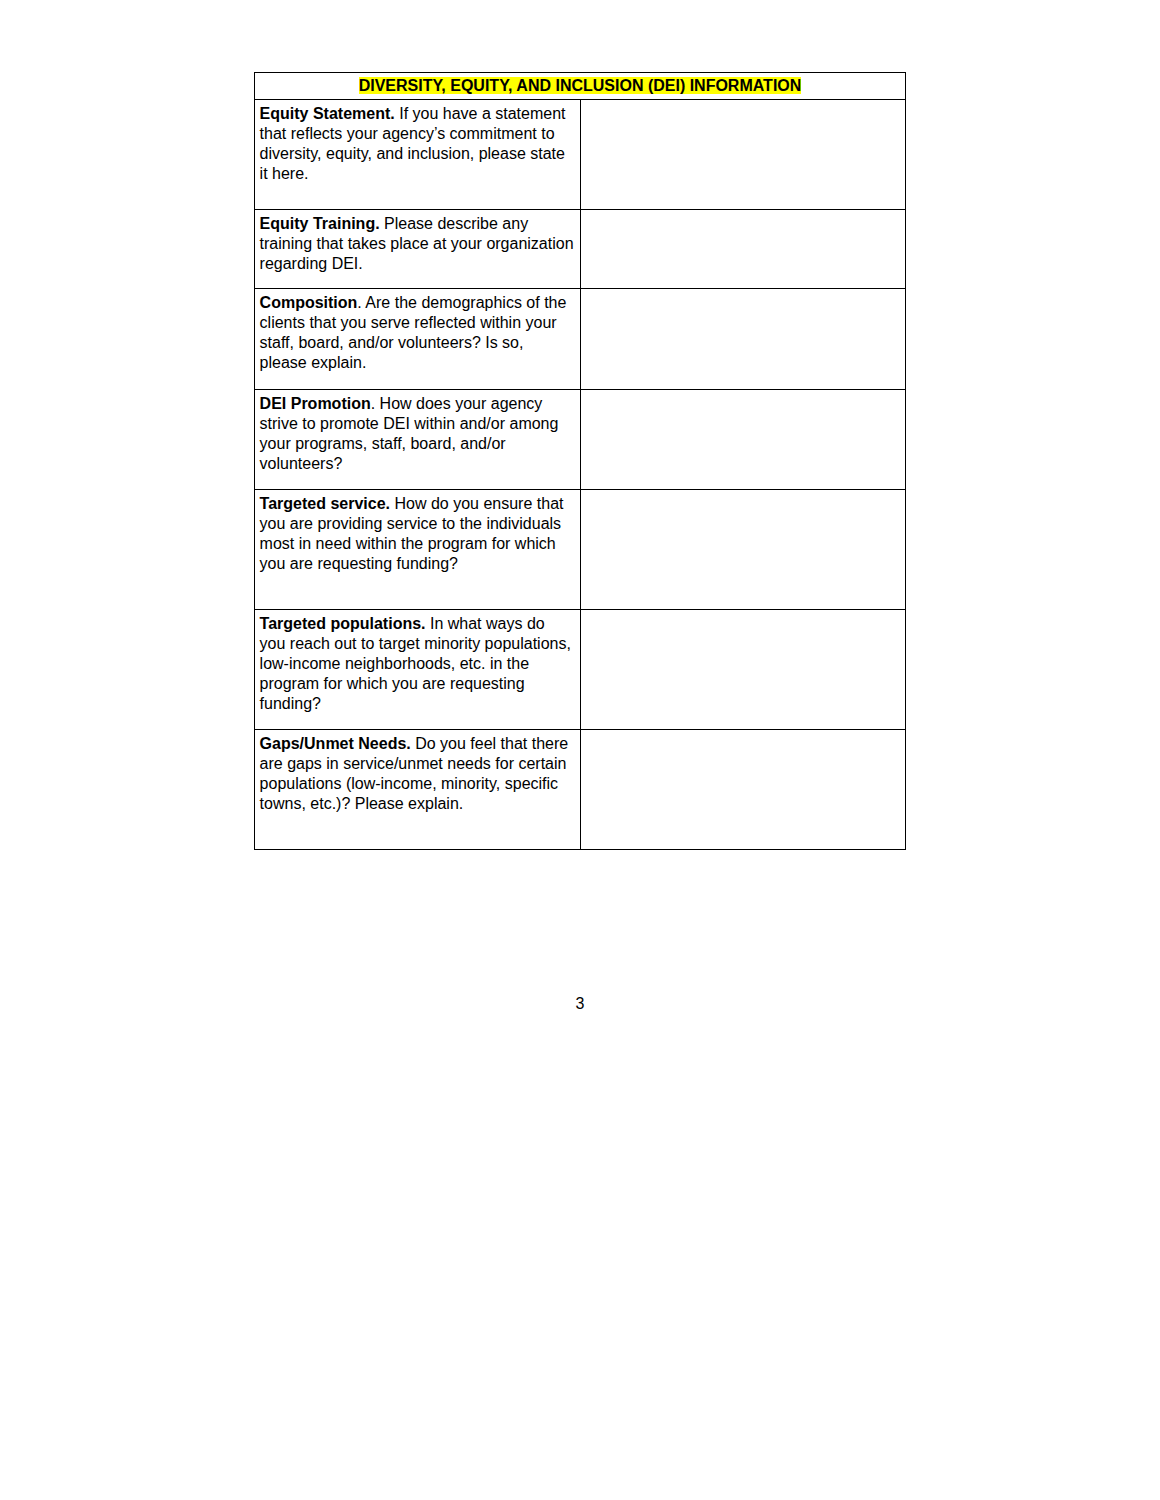| DIVERSITY, EQUITY, AND INCLUSION (DEI) INFORMATION |
| --- |
| Equity Statement. If you have a statement that reflects your agency’s commitment to diversity, equity, and inclusion, please state it here. | |
| Equity Training. Please describe any training that takes place at your organization regarding DEI. | |
| Composition . Are the demographics of the clients that you serve reflected within your staff, board, and/or volunteers? Is so, please explain. | |
| DEI Promotion . How does your agency strive to promote DEI within and/or among your programs, staff, board, and/or volunteers? | |
| Targeted service. How do you ensure that you are providing service to the individuals most in need within the program for which you are requesting funding? | |
| Targeted populations. In what ways do you reach out to target minority populations, low-income neighborhoods, etc. in the program for which you are requesting funding? | |
| Gaps/Unmet Needs. Do you feel that there are gaps in service/unmet needs for certain populations (low-income, minority, specific towns, etc.)? Please explain. | |
3